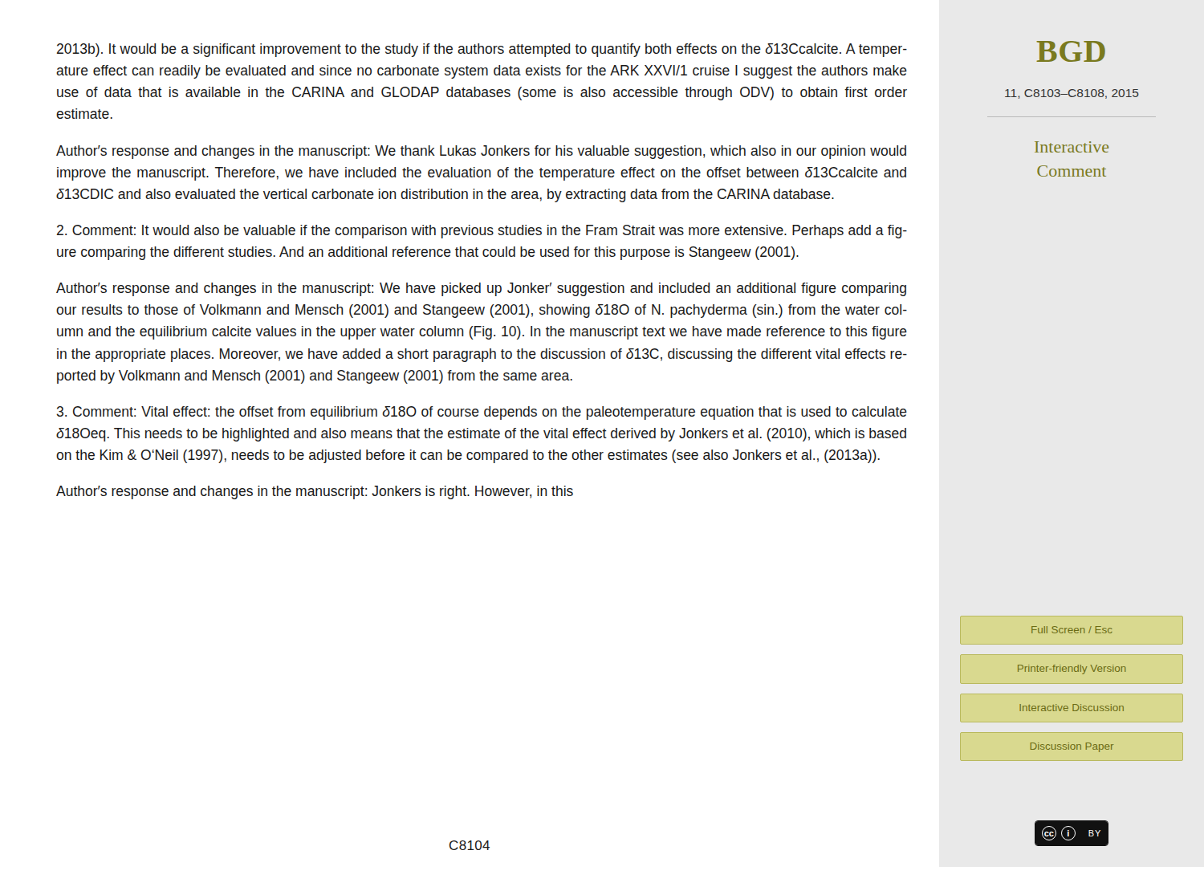2013b). It would be a significant improvement to the study if the authors attempted to quantify both effects on the δ13Ccalcite. A temperature effect can readily be evaluated and since no carbonate system data exists for the ARK XXVI/1 cruise I suggest the authors make use of data that is available in the CARINA and GLODAP databases (some is also accessible through ODV) to obtain first order estimate.
Author′s response and changes in the manuscript: We thank Lukas Jonkers for his valuable suggestion, which also in our opinion would improve the manuscript. Therefore, we have included the evaluation of the temperature effect on the offset between δ13Ccalcite and δ13CDIC and also evaluated the vertical carbonate ion distribution in the area, by extracting data from the CARINA database.
2. Comment: It would also be valuable if the comparison with previous studies in the Fram Strait was more extensive. Perhaps add a figure comparing the different studies. And an additional reference that could be used for this purpose is Stangeew (2001).
Author′s response and changes in the manuscript: We have picked up Jonker′ suggestion and included an additional figure comparing our results to those of Volkmann and Mensch (2001) and Stangeew (2001), showing δ18O of N. pachyderma (sin.) from the water column and the equilibrium calcite values in the upper water column (Fig. 10). In the manuscript text we have made reference to this figure in the appropriate places. Moreover, we have added a short paragraph to the discussion of δ13C, discussing the different vital effects reported by Volkmann and Mensch (2001) and Stangeew (2001) from the same area.
3. Comment: Vital effect: the offset from equilibrium δ18O of course depends on the paleotemperature equation that is used to calculate δ18Oeq. This needs to be highlighted and also means that the estimate of the vital effect derived by Jonkers et al. (2010), which is based on the Kim & O‘Neil (1997), needs to be adjusted before it can be compared to the other estimates (see also Jonkers et al., (2013a)).
Author′s response and changes in the manuscript: Jonkers is right. However, in this
C8104
BGD
11, C8103–C8108, 2015
Interactive
Comment
Full Screen / Esc Printer-friendly Version Interactive Discussion Discussion Paper
cc i BY